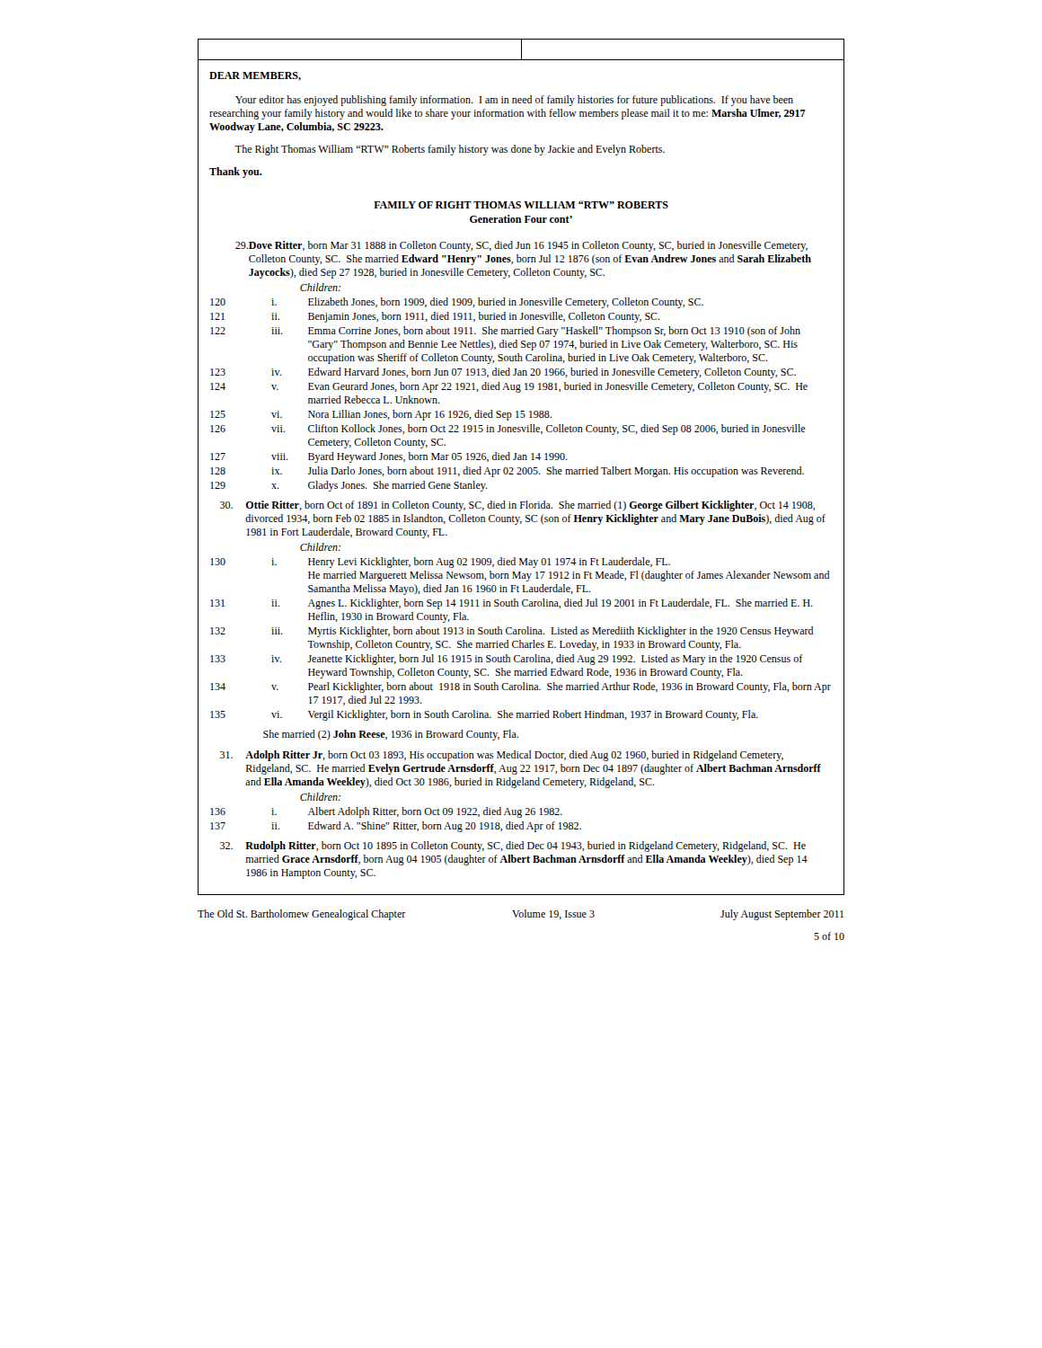DEAR MEMBERS,
Your editor has enjoyed publishing family information. I am in need of family histories for future publications. If you have been researching your family history and would like to share your information with fellow members please mail it to me: Marsha Ulmer, 2917 Woodway Lane, Columbia, SC 29223.
The Right Thomas William “RTW” Roberts family history was done by Jackie and Evelyn Roberts.
Thank you.
FAMILY OF RIGHT THOMAS WILLIAM “RTW” ROBERTS
Generation Four cont’
29.
Dove Ritter, born Mar 31 1888 in Colleton County, SC, died Jun 16 1945 in Colleton County, SC, buried in Jonesville Cemetery, Colleton County, SC. She married Edward "Henry" Jones, born Jul 12 1876 (son of Evan Andrew Jones and Sarah Elizabeth Jaycocks), died Sep 27 1928, buried in Jonesville Cemetery, Colleton County, SC.
Children:
| 120 | i. | Elizabeth Jones, born 1909, died 1909, buried in Jonesville Cemetery, Colleton County, SC. |
| 121 | ii. | Benjamin Jones, born 1911, died 1911, buried in Jonesville, Colleton County, SC. |
| 122 | iii. | Emma Corrine Jones, born about 1911. She married Gary "Haskell" Thompson Sr, born Oct 13 1910 (son of John "Gary" Thompson and Bennie Lee Nettles), died Sep 07 1974, buried in Live Oak Cemetery, Walterboro, SC. His occupation was Sheriff of Colleton County, South Carolina, buried in Live Oak Cemetery, Walterboro, SC. |
| 123 | iv. | Edward Harvard Jones, born Jun 07 1913, died Jan 20 1966, buried in Jonesville Cemetery, Colleton County, SC. |
| 124 | v. | Evan Geurard Jones, born Apr 22 1921, died Aug 19 1981, buried in Jonesville Cemetery, Colleton County, SC. He married Rebecca L. Unknown. |
| 125 | vi. | Nora Lillian Jones, born Apr 16 1926, died Sep 15 1988. |
| 126 | vii. | Clifton Kollock Jones, born Oct 22 1915 in Jonesville, Colleton County, SC, died Sep 08 2006, buried in Jonesville Cemetery, Colleton County, SC. |
| 127 | viii. | Byard Heyward Jones, born Mar 05 1926, died Jan 14 1990. |
| 128 | ix. | Julia Darlo Jones, born about 1911, died Apr 02 2005. She married Talbert Morgan. His occupation was Reverend. |
| 129 | x. | Gladys Jones. She married Gene Stanley. |
30.
Ottie Ritter, born Oct of 1891 in Colleton County, SC, died in Florida. She married (1) George Gilbert Kicklighter, Oct 14 1908, divorced 1934, born Feb 02 1885 in Islandton, Colleton County, SC (son of Henry Kicklighter and Mary Jane DuBois), died Aug of 1981 in Fort Lauderdale, Broward County, FL.
Children:
| 130 | i. | Henry Levi Kicklighter, born Aug 02 1909, died May 01 1974 in Ft Lauderdale, FL. He married Marguerett Melissa Newsom, born May 17 1912 in Ft Meade, Fl (daughter of James Alexander Newsom and Samantha Melissa Mayo), died Jan 16 1960 in Ft Lauderdale, FL. |
| 131 | ii. | Agnes L. Kicklighter, born Sep 14 1911 in South Carolina, died Jul 19 2001 in Ft Lauderdale, FL. She married E. H. Heflin, 1930 in Broward County, Fla. |
| 132 | iii. | Myrtis Kicklighter, born about 1913 in South Carolina. Listed as Merediith Kicklighter in the 1920 Census Heyward Township, Colleton Country, SC. She married Charles E. Loveday, in 1933 in Broward County, Fla. |
| 133 | iv. | Jeanette Kicklighter, born Jul 16 1915 in South Carolina, died Aug 29 1992. Listed as Mary in the 1920 Census of Heyward Township, Colleton County, SC. She married Edward Rode, 1936 in Broward County, Fla. |
| 134 | v. | Pearl Kicklighter, born about 1918 in South Carolina. She married Arthur Rode, 1936 in Broward County, Fla, born Apr 17 1917, died Jul 22 1993. |
| 135 | vi. | Vergil Kicklighter, born in South Carolina. She married Robert Hindman, 1937 in Broward County, Fla. |
She married (2) John Reese, 1936 in Broward County, Fla.
31.
Adolph Ritter Jr, born Oct 03 1893, His occupation was Medical Doctor, died Aug 02 1960, buried in Ridgeland Cemetery, Ridgeland, SC. He married Evelyn Gertrude Arnsdorff, Aug 22 1917, born Dec 04 1897 (daughter of Albert Bachman Arnsdorff and Ella Amanda Weekley), died Oct 30 1986, buried in Ridgeland Cemetery, Ridgeland, SC.
Children:
| 136 | i. | Albert Adolph Ritter, born Oct 09 1922, died Aug 26 1982. |
| 137 | ii. | Edward A. "Shine" Ritter, born Aug 20 1918, died Apr of 1982. |
32.
Rudolph Ritter, born Oct 10 1895 in Colleton County, SC, died Dec 04 1943, buried in Ridgeland Cemetery, Ridgeland, SC. He married Grace Arnsdorff, born Aug 04 1905 (daughter of Albert Bachman Arnsdorff and Ella Amanda Weekley), died Sep 14 1986 in Hampton County, SC.
The Old St. Bartholomew Genealogical Chapter
Volume 19, Issue 3
July August September 2011
5 of 10